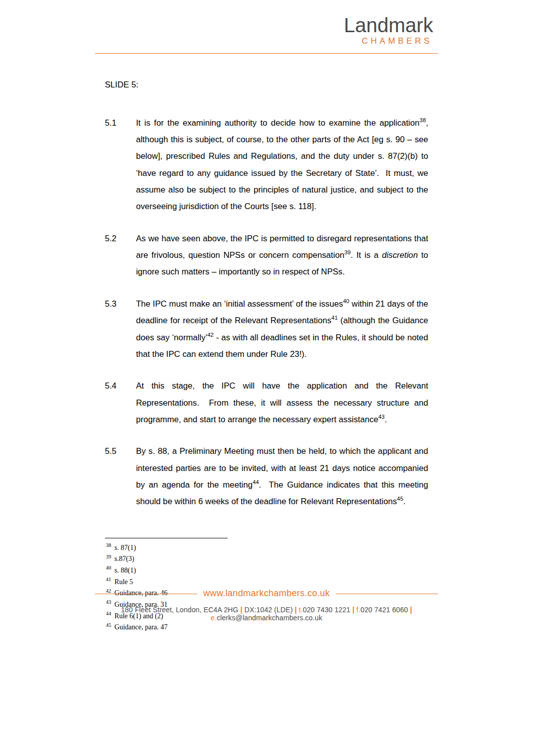Landmark
CHAMBERS
SLIDE 5:
5.1
It is for the examining authority to decide how to examine the application38, although this is subject, of course, to the other parts of the Act [eg s. 90 – see below], prescribed Rules and Regulations, and the duty under s. 87(2)(b) to ‘have regard to any guidance issued by the Secretary of State’. It must, we assume also be subject to the principles of natural justice, and subject to the overseeing jurisdiction of the Courts [see s. 118].
5.2
As we have seen above, the IPC is permitted to disregard representations that are frivolous, question NPSs or concern compensation39. It is a discretion to ignore such matters – importantly so in respect of NPSs.
5.3
The IPC must make an ‘initial assessment’ of the issues40 within 21 days of the deadline for receipt of the Relevant Representations41 (although the Guidance does say ‘normally’42 - as with all deadlines set in the Rules, it should be noted that the IPC can extend them under Rule 23!).
5.4
At this stage, the IPC will have the application and the Relevant Representations. From these, it will assess the necessary structure and programme, and start to arrange the necessary expert assistance43.
5.5
By s. 88, a Preliminary Meeting must then be held, to which the applicant and interested parties are to be invited, with at least 21 days notice accompanied by an agenda for the meeting44. The Guidance indicates that this meeting should be within 6 weeks of the deadline for Relevant Representations45.
38 s. 87(1)
39 s.87(3)
40 s. 88(1)
41 Rule 5
42 Guidance, para. 46
43 Guidance, para. 31
44 Rule 6(1) and (2)
45 Guidance, para. 47
www.landmarkchambers.co.uk
180 Fleet Street, London, EC4A 2HG | DX:1042 (LDE) | t. 020 7430 1221 | f. 020 7421 6060 | e. clerks@landmarkchambers.co.uk